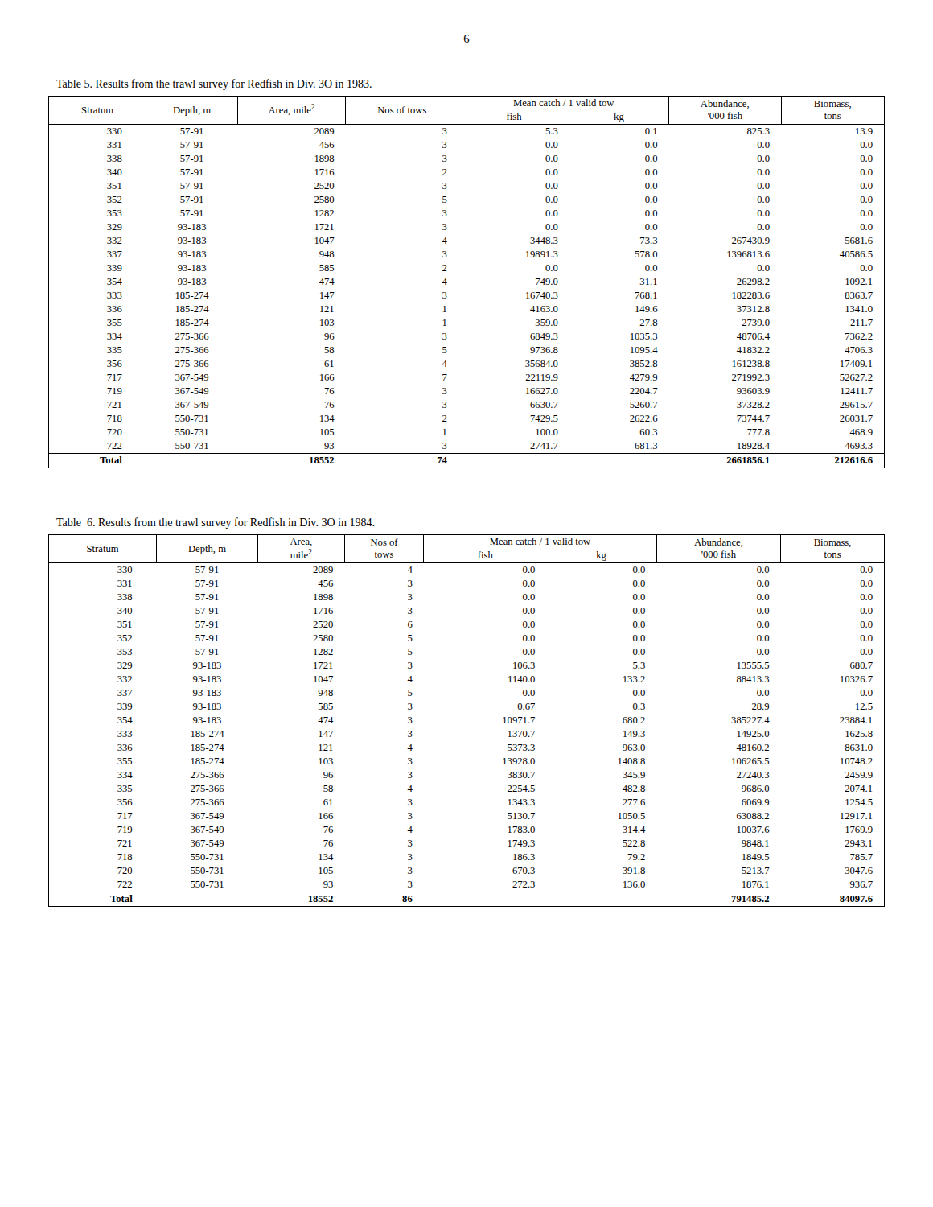6
Table 5. Results from the trawl survey for Redfish in Div. 3O in 1983.
| Stratum | Depth, m | Area, mile 2 | Nos of tows | Mean catch / 1 valid tow | Abundance, '000 fish | Biomass, tons |
| --- | --- | --- | --- | --- | --- | --- |
| fish | kg |
| 330 | 57-91 | 2089 | 3 | 5.3 | 0.1 | 825.3 | 13.9 |
| 331 | 57-91 | 456 | 3 | 0.0 | 0.0 | 0.0 | 0.0 |
| 338 | 57-91 | 1898 | 3 | 0.0 | 0.0 | 0.0 | 0.0 |
| 340 | 57-91 | 1716 | 2 | 0.0 | 0.0 | 0.0 | 0.0 |
| 351 | 57-91 | 2520 | 3 | 0.0 | 0.0 | 0.0 | 0.0 |
| 352 | 57-91 | 2580 | 5 | 0.0 | 0.0 | 0.0 | 0.0 |
| 353 | 57-91 | 1282 | 3 | 0.0 | 0.0 | 0.0 | 0.0 |
| 329 | 93-183 | 1721 | 3 | 0.0 | 0.0 | 0.0 | 0.0 |
| 332 | 93-183 | 1047 | 4 | 3448.3 | 73.3 | 267430.9 | 5681.6 |
| 337 | 93-183 | 948 | 3 | 19891.3 | 578.0 | 1396813.6 | 40586.5 |
| 339 | 93-183 | 585 | 2 | 0.0 | 0.0 | 0.0 | 0.0 |
| 354 | 93-183 | 474 | 4 | 749.0 | 31.1 | 26298.2 | 1092.1 |
| 333 | 185-274 | 147 | 3 | 16740.3 | 768.1 | 182283.6 | 8363.7 |
| 336 | 185-274 | 121 | 1 | 4163.0 | 149.6 | 37312.8 | 1341.0 |
| 355 | 185-274 | 103 | 1 | 359.0 | 27.8 | 2739.0 | 211.7 |
| 334 | 275-366 | 96 | 3 | 6849.3 | 1035.3 | 48706.4 | 7362.2 |
| 335 | 275-366 | 58 | 5 | 9736.8 | 1095.4 | 41832.2 | 4706.3 |
| 356 | 275-366 | 61 | 4 | 35684.0 | 3852.8 | 161238.8 | 17409.1 |
| 717 | 367-549 | 166 | 7 | 22119.9 | 4279.9 | 271992.3 | 52627.2 |
| 719 | 367-549 | 76 | 3 | 16627.0 | 2204.7 | 93603.9 | 12411.7 |
| 721 | 367-549 | 76 | 3 | 6630.7 | 5260.7 | 37328.2 | 29615.7 |
| 718 | 550-731 | 134 | 2 | 7429.5 | 2622.6 | 73744.7 | 26031.7 |
| 720 | 550-731 | 105 | 1 | 100.0 | 60.3 | 777.8 | 468.9 |
| 722 | 550-731 | 93 | 3 | 2741.7 | 681.3 | 18928.4 | 4693.3 |
| Total | | 18552 | 74 | | | 2661856.1 | 212616.6 |
Table 6. Results from the trawl survey for Redfish in Div. 3O in 1984.
| Stratum | Depth, m | Area, mile 2 | Nos of tows | Mean catch / 1 valid tow | Abundance, '000 fish | Biomass, tons |
| --- | --- | --- | --- | --- | --- | --- |
| fish | kg |
| 330 | 57-91 | 2089 | 4 | 0.0 | 0.0 | 0.0 | 0.0 |
| 331 | 57-91 | 456 | 3 | 0.0 | 0.0 | 0.0 | 0.0 |
| 338 | 57-91 | 1898 | 3 | 0.0 | 0.0 | 0.0 | 0.0 |
| 340 | 57-91 | 1716 | 3 | 0.0 | 0.0 | 0.0 | 0.0 |
| 351 | 57-91 | 2520 | 6 | 0.0 | 0.0 | 0.0 | 0.0 |
| 352 | 57-91 | 2580 | 5 | 0.0 | 0.0 | 0.0 | 0.0 |
| 353 | 57-91 | 1282 | 5 | 0.0 | 0.0 | 0.0 | 0.0 |
| 329 | 93-183 | 1721 | 3 | 106.3 | 5.3 | 13555.5 | 680.7 |
| 332 | 93-183 | 1047 | 4 | 1140.0 | 133.2 | 88413.3 | 10326.7 |
| 337 | 93-183 | 948 | 5 | 0.0 | 0.0 | 0.0 | 0.0 |
| 339 | 93-183 | 585 | 3 | 0.67 | 0.3 | 28.9 | 12.5 |
| 354 | 93-183 | 474 | 3 | 10971.7 | 680.2 | 385227.4 | 23884.1 |
| 333 | 185-274 | 147 | 3 | 1370.7 | 149.3 | 14925.0 | 1625.8 |
| 336 | 185-274 | 121 | 4 | 5373.3 | 963.0 | 48160.2 | 8631.0 |
| 355 | 185-274 | 103 | 3 | 13928.0 | 1408.8 | 106265.5 | 10748.2 |
| 334 | 275-366 | 96 | 3 | 3830.7 | 345.9 | 27240.3 | 2459.9 |
| 335 | 275-366 | 58 | 4 | 2254.5 | 482.8 | 9686.0 | 2074.1 |
| 356 | 275-366 | 61 | 3 | 1343.3 | 277.6 | 6069.9 | 1254.5 |
| 717 | 367-549 | 166 | 3 | 5130.7 | 1050.5 | 63088.2 | 12917.1 |
| 719 | 367-549 | 76 | 4 | 1783.0 | 314.4 | 10037.6 | 1769.9 |
| 721 | 367-549 | 76 | 3 | 1749.3 | 522.8 | 9848.1 | 2943.1 |
| 718 | 550-731 | 134 | 3 | 186.3 | 79.2 | 1849.5 | 785.7 |
| 720 | 550-731 | 105 | 3 | 670.3 | 391.8 | 5213.7 | 3047.6 |
| 722 | 550-731 | 93 | 3 | 272.3 | 136.0 | 1876.1 | 936.7 |
| Total | | 18552 | 86 | | | 791485.2 | 84097.6 |